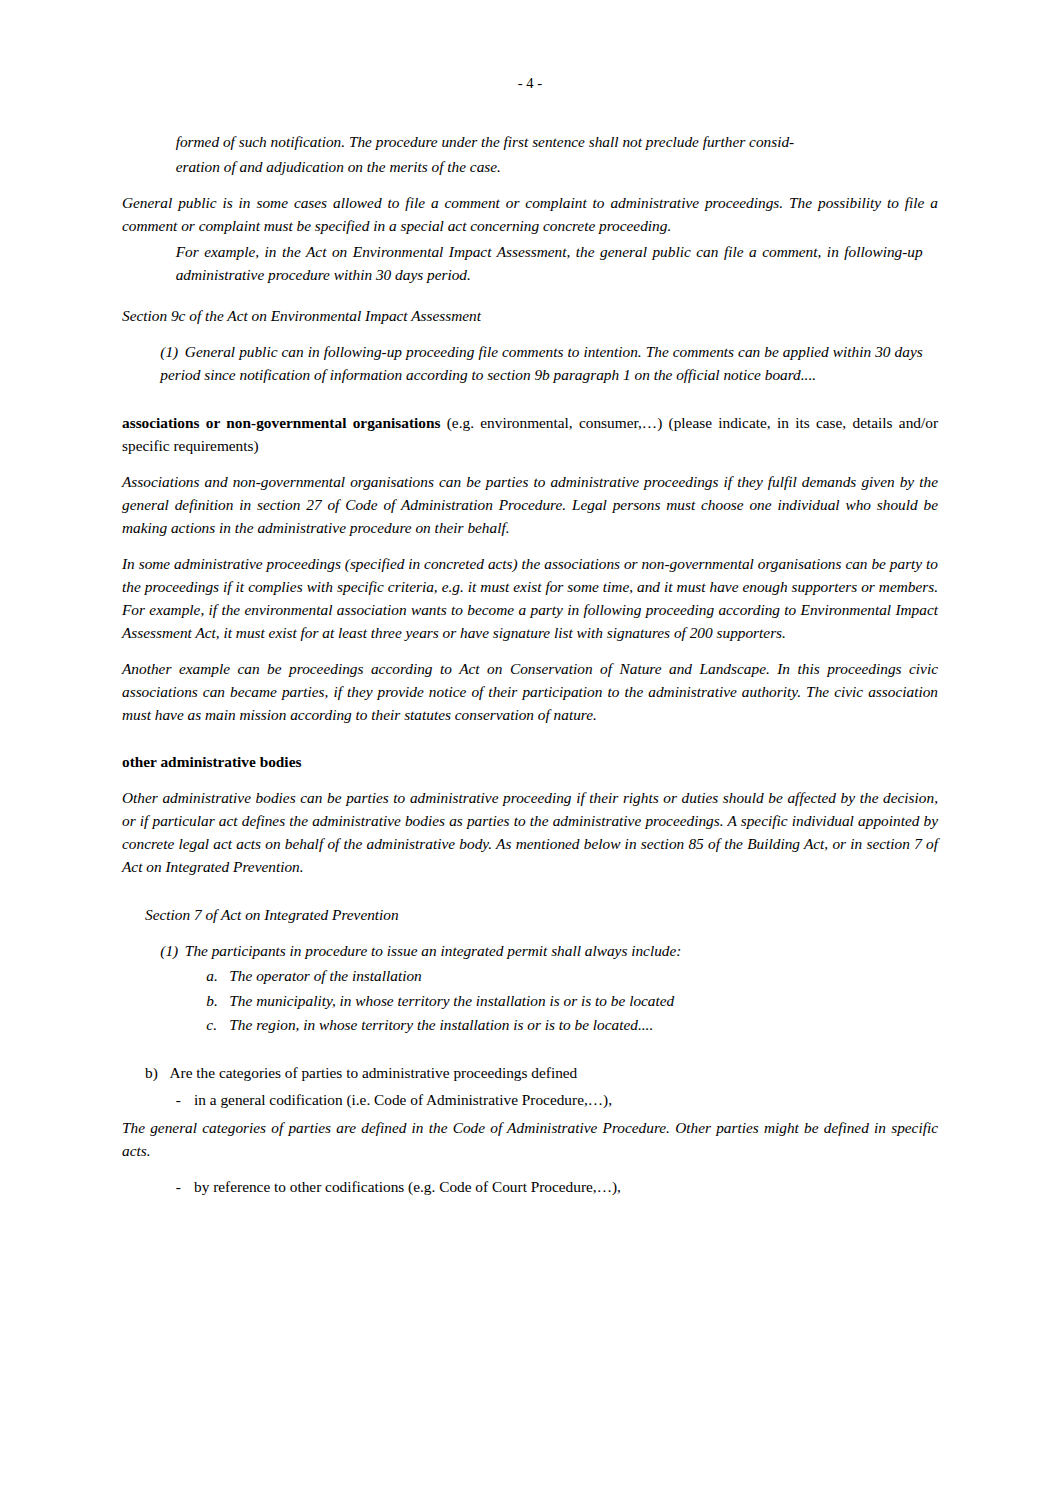- 4 -
formed of such notification. The procedure under the first sentence shall not preclude further consid-
eration of and adjudication on the merits of the case.
General public is in some cases allowed to file a comment or complaint to administrative proceedings. The possibility to file a comment or complaint must be specified in a special act concerning concrete proceeding.
For example, in the Act on Environmental Impact Assessment, the general public can file a comment, in following-up administrative procedure within 30 days period.
Section 9c of the Act on Environmental Impact Assessment
(1) General public can in following-up proceeding file comments to intention. The comments can be applied within 30 days period since notification of information according to section 9b paragraph 1 on the official notice board....
associations or non-governmental organisations (e.g. environmental, consumer,…) (please indicate, in its case, details and/or specific requirements)
Associations and non-governmental organisations can be parties to administrative proceedings if they fulfil demands given by the general definition in section 27 of Code of Administration Procedure. Legal persons must choose one individual who should be making actions in the administrative procedure on their behalf.
In some administrative proceedings (specified in concreted acts) the associations or non-governmental organisations can be party to the proceedings if it complies with specific criteria, e.g. it must exist for some time, and it must have enough supporters or members. For example, if the environmental association wants to become a party in following proceeding according to Environmental Impact Assessment Act, it must exist for at least three years or have signature list with signatures of 200 supporters.
Another example can be proceedings according to Act on Conservation of Nature and Landscape. In this proceedings civic associations can became parties, if they provide notice of their participation to the administrative authority. The civic association must have as main mission according to their statutes conservation of nature.
other administrative bodies
Other administrative bodies can be parties to administrative proceeding if their rights or duties should be affected by the decision, or if particular act defines the administrative bodies as parties to the administrative proceedings. A specific individual appointed by concrete legal act acts on behalf of the administrative body. As mentioned below in section 85 of the Building Act, or in section 7 of Act on Integrated Prevention.
Section 7 of Act on Integrated Prevention
(1) The participants in procedure to issue an integrated permit shall always include:
a. The operator of the installation
b. The municipality, in whose territory the installation is or is to be located
c. The region, in whose territory the installation is or is to be located....
b) Are the categories of parties to administrative proceedings defined
-in a general codification (i.e. Code of Administrative Procedure,…),
The general categories of parties are defined in the Code of Administrative Procedure. Other parties might be defined in specific acts.
-by reference to other codifications (e.g. Code of Court Procedure,…),